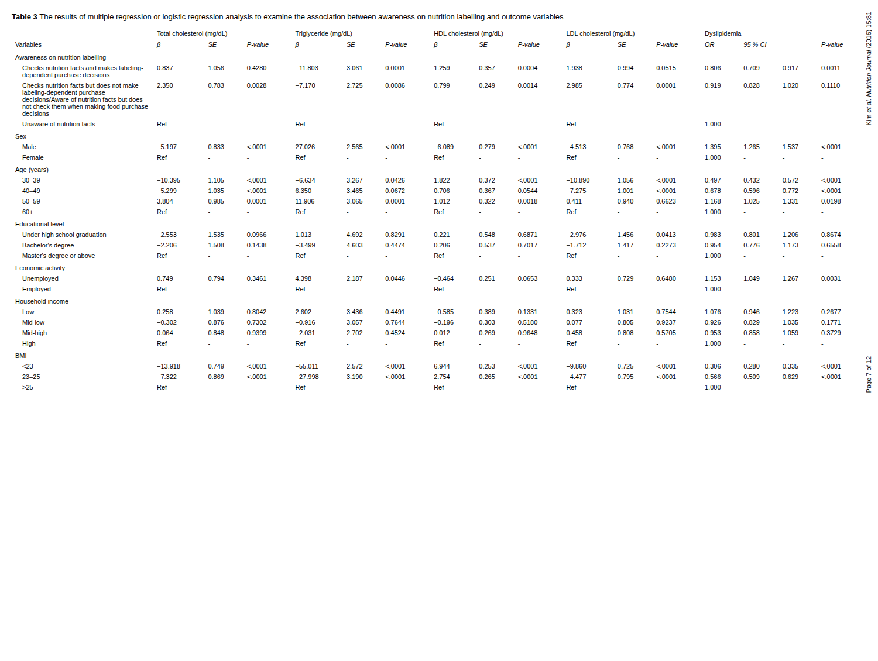Table 3 The results of multiple regression or logistic regression analysis to examine the association between awareness on nutrition labelling and outcome variables
| Variables | Total cholesterol (mg/dL) | Triglyceride (mg/dL) | HDL cholesterol (mg/dL) | LDL cholesterol (mg/dL) | Dyslipidemia |
| --- | --- | --- | --- | --- | --- |
| β | SE | P -value | β | SE | P -value | β | SE | P -value | β | SE | P -value | OR | 95 % CI | P -value |
| Awareness on nutrition labelling | |
| Checks nutrition facts and makes labeling-dependent purchase decisions | 0.837 | 1.056 | 0.4280 | −11.803 | 3.061 | 0.0001 | 1.259 | 0.357 | 0.0004 | 1.938 | 0.994 | 0.0515 | 0.806 | 0.709 | 0.917 | 0.0011 |
| Checks nutrition facts but does not make labeling-dependent purchase decisions/Aware of nutrition facts but does not check them when making food purchase decisions | 2.350 | 0.783 | 0.0028 | −7.170 | 2.725 | 0.0086 | 0.799 | 0.249 | 0.0014 | 2.985 | 0.774 | 0.0001 | 0.919 | 0.828 | 1.020 | 0.1110 |
| Unaware of nutrition facts | Ref | - | - | Ref | - | - | Ref | - | - | Ref | - | - | 1.000 | - | - | - |
| Sex | |
| Male | −5.197 | 0.833 | <.0001 | 27.026 | 2.565 | <.0001 | −6.089 | 0.279 | <.0001 | −4.513 | 0.768 | <.0001 | 1.395 | 1.265 | 1.537 | <.0001 |
| Female | Ref | - | - | Ref | - | - | Ref | - | - | Ref | - | - | 1.000 | - | - | - |
| Age (years) | |
| 30–39 | −10.395 | 1.105 | <.0001 | −6.634 | 3.267 | 0.0426 | 1.822 | 0.372 | <.0001 | −10.890 | 1.056 | <.0001 | 0.497 | 0.432 | 0.572 | <.0001 |
| 40–49 | −5.299 | 1.035 | <.0001 | 6.350 | 3.465 | 0.0672 | 0.706 | 0.367 | 0.0544 | −7.275 | 1.001 | <.0001 | 0.678 | 0.596 | 0.772 | <.0001 |
| 50–59 | 3.804 | 0.985 | 0.0001 | 11.906 | 3.065 | 0.0001 | 1.012 | 0.322 | 0.0018 | 0.411 | 0.940 | 0.6623 | 1.168 | 1.025 | 1.331 | 0.0198 |
| 60+ | Ref | - | - | Ref | - | - | Ref | - | - | Ref | - | - | 1.000 | - | - | - |
| Educational level | |
| Under high school graduation | −2.553 | 1.535 | 0.0966 | 1.013 | 4.692 | 0.8291 | 0.221 | 0.548 | 0.6871 | −2.976 | 1.456 | 0.0413 | 0.983 | 0.801 | 1.206 | 0.8674 |
| Bachelor's degree | −2.206 | 1.508 | 0.1438 | −3.499 | 4.603 | 0.4474 | 0.206 | 0.537 | 0.7017 | −1.712 | 1.417 | 0.2273 | 0.954 | 0.776 | 1.173 | 0.6558 |
| Master's degree or above | Ref | - | - | Ref | - | - | Ref | - | - | Ref | - | - | 1.000 | - | - | - |
| Economic activity | |
| Unemployed | 0.749 | 0.794 | 0.3461 | 4.398 | 2.187 | 0.0446 | −0.464 | 0.251 | 0.0653 | 0.333 | 0.729 | 0.6480 | 1.153 | 1.049 | 1.267 | 0.0031 |
| Employed | Ref | - | - | Ref | - | - | Ref | - | - | Ref | - | - | 1.000 | - | - | - |
| Household income | |
| Low | 0.258 | 1.039 | 0.8042 | 2.602 | 3.436 | 0.4491 | −0.585 | 0.389 | 0.1331 | 0.323 | 1.031 | 0.7544 | 1.076 | 0.946 | 1.223 | 0.2677 |
| Mid-low | −0.302 | 0.876 | 0.7302 | −0.916 | 3.057 | 0.7644 | −0.196 | 0.303 | 0.5180 | 0.077 | 0.805 | 0.9237 | 0.926 | 0.829 | 1.035 | 0.1771 |
| Mid-high | 0.064 | 0.848 | 0.9399 | −2.031 | 2.702 | 0.4524 | 0.012 | 0.269 | 0.9648 | 0.458 | 0.808 | 0.5705 | 0.953 | 0.858 | 1.059 | 0.3729 |
| High | Ref | - | - | Ref | - | - | Ref | - | - | Ref | - | - | 1.000 | - | - | - |
| BMI | |
| <23 | −13.918 | 0.749 | <.0001 | −55.011 | 2.572 | <.0001 | 6.944 | 0.253 | <.0001 | −9.860 | 0.725 | <.0001 | 0.306 | 0.280 | 0.335 | <.0001 |
| 23–25 | −7.322 | 0.869 | <.0001 | −27.998 | 3.190 | <.0001 | 2.754 | 0.265 | <.0001 | −4.477 | 0.795 | <.0001 | 0.566 | 0.509 | 0.629 | <.0001 |
| >25 | Ref | - | - | Ref | - | - | Ref | - | - | Ref | - | - | 1.000 | - | - | - |
Kim et al. Nutrition Journal (2016) 15:81
Page 7 of 12